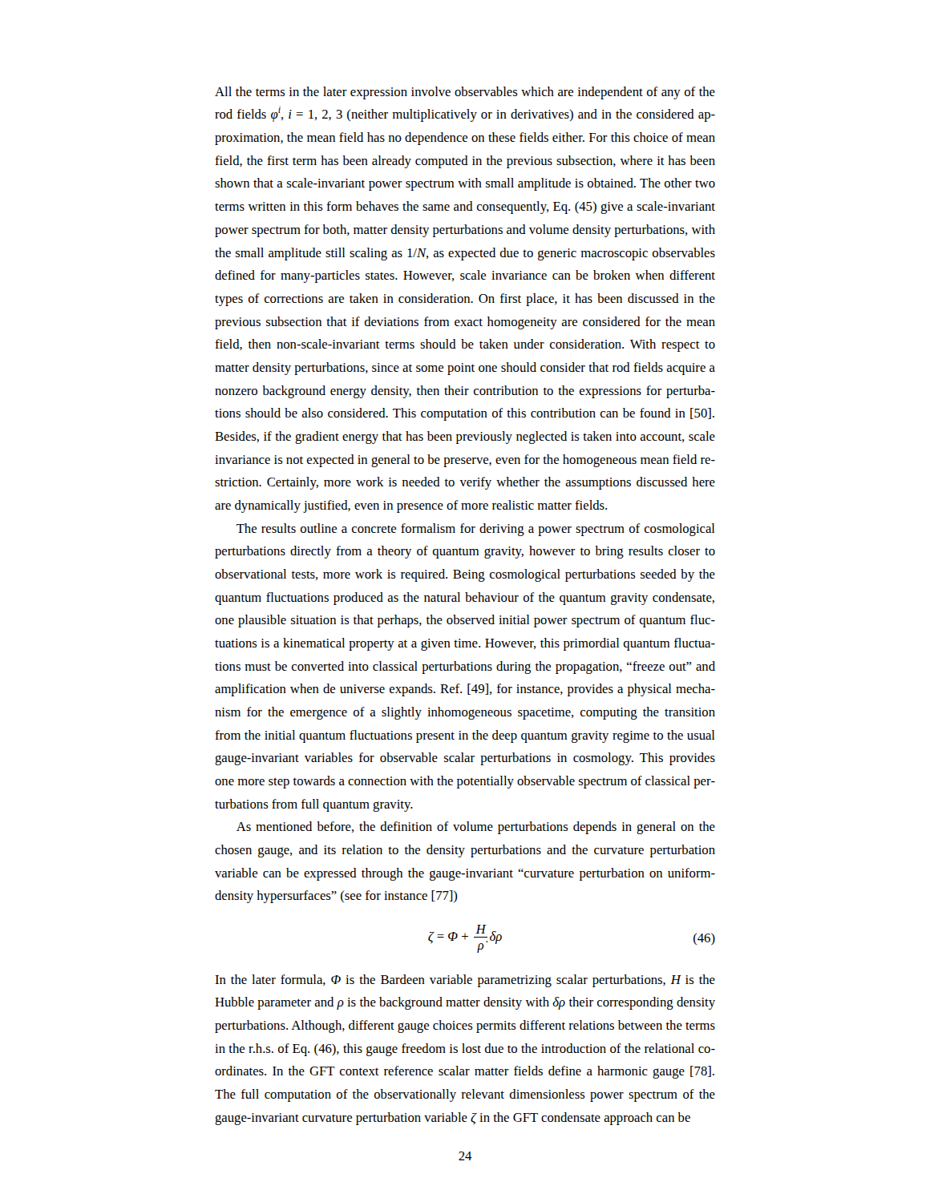All the terms in the later expression involve observables which are independent of any of the rod fields φi, i = 1, 2, 3 (neither multiplicatively or in derivatives) and in the considered approximation, the mean field has no dependence on these fields either. For this choice of mean field, the first term has been already computed in the previous subsection, where it has been shown that a scale-invariant power spectrum with small amplitude is obtained. The other two terms written in this form behaves the same and consequently, Eq. (45) give a scale-invariant power spectrum for both, matter density perturbations and volume density perturbations, with the small amplitude still scaling as 1/N, as expected due to generic macroscopic observables defined for many-particles states. However, scale invariance can be broken when different types of corrections are taken in consideration. On first place, it has been discussed in the previous subsection that if deviations from exact homogeneity are considered for the mean field, then non-scale-invariant terms should be taken under consideration. With respect to matter density perturbations, since at some point one should consider that rod fields acquire a nonzero background energy density, then their contribution to the expressions for perturbations should be also considered. This computation of this contribution can be found in [50]. Besides, if the gradient energy that has been previously neglected is taken into account, scale invariance is not expected in general to be preserve, even for the homogeneous mean field restriction. Certainly, more work is needed to verify whether the assumptions discussed here are dynamically justified, even in presence of more realistic matter fields.
The results outline a concrete formalism for deriving a power spectrum of cosmological perturbations directly from a theory of quantum gravity, however to bring results closer to observational tests, more work is required. Being cosmological perturbations seeded by the quantum fluctuations produced as the natural behaviour of the quantum gravity condensate, one plausible situation is that perhaps, the observed initial power spectrum of quantum fluctuations is a kinematical property at a given time. However, this primordial quantum fluctuations must be converted into classical perturbations during the propagation, “freeze out” and amplification when de universe expands. Ref. [49], for instance, provides a physical mechanism for the emergence of a slightly inhomogeneous spacetime, computing the transition from the initial quantum fluctuations present in the deep quantum gravity regime to the usual gauge-invariant variables for observable scalar perturbations in cosmology. This provides one more step towards a connection with the potentially observable spectrum of classical perturbations from full quantum gravity.
As mentioned before, the definition of volume perturbations depends in general on the chosen gauge, and its relation to the density perturbations and the curvature perturbation variable can be expressed through the gauge-invariant “curvature perturbation on uniform-density hypersurfaces” (see for instance [77])
ζ = Φ + Hρ̇δρ (46)
In the later formula, Φ is the Bardeen variable parametrizing scalar perturbations, H is the Hubble parameter and ρ is the background matter density with δρ their corresponding density perturbations. Although, different gauge choices permits different relations between the terms in the r.h.s. of Eq. (46), this gauge freedom is lost due to the introduction of the relational coordinates. In the GFT context reference scalar matter fields define a harmonic gauge [78]. The full computation of the observationally relevant dimensionless power spectrum of the gauge-invariant curvature perturbation variable ζ in the GFT condensate approach can be
24